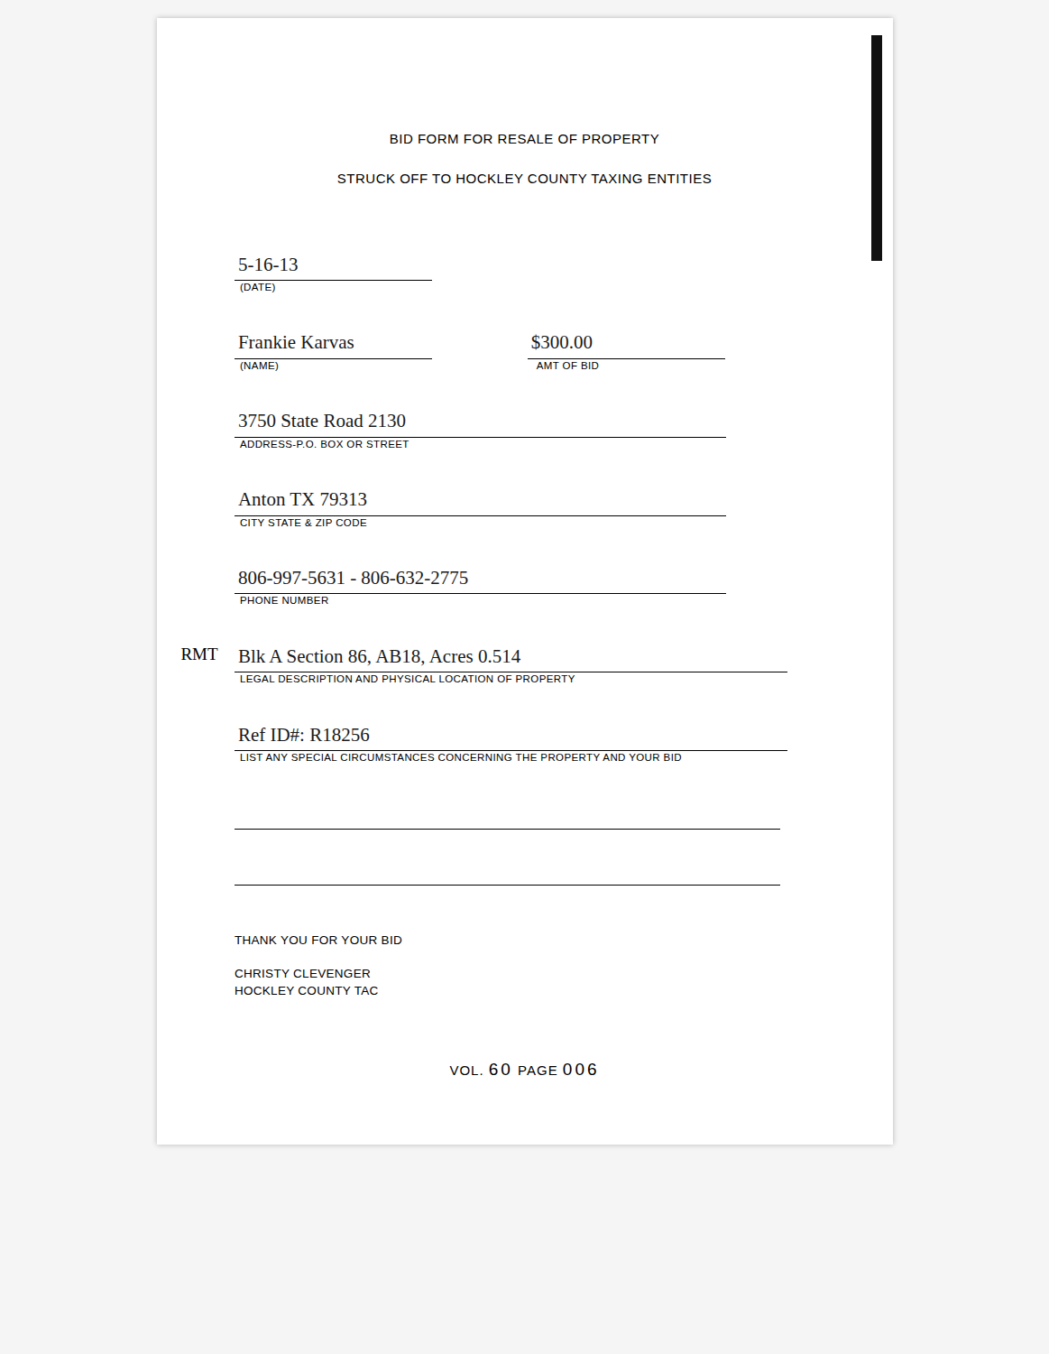BID FORM FOR RESALE OF PROPERTY
STRUCK OFF TO HOCKLEY COUNTY TAXING ENTITIES
5-16-13 (DATE)
Frankie Karvas (NAME)
$300.00 AMT OF BID
3750 State Road 2130 ADDRESS-P.O. BOX OR STREET
Anton TX 79313 CITY STATE & ZIP CODE
806-997-5631 - 806-632-2775 PHONE NUMBER
RMT Blk A Section 86, AB18, Acres 0.514 LEGAL DESCRIPTION AND PHYSICAL LOCATION OF PROPERTY
Ref ID#: R18256 LIST ANY SPECIAL CIRCUMSTANCES CONCERNING THE PROPERTY AND YOUR BID
THANK YOU FOR YOUR BID
CHRISTY CLEVENGER
HOCKLEY COUNTY TAC
VOL. 60 PAGE 006